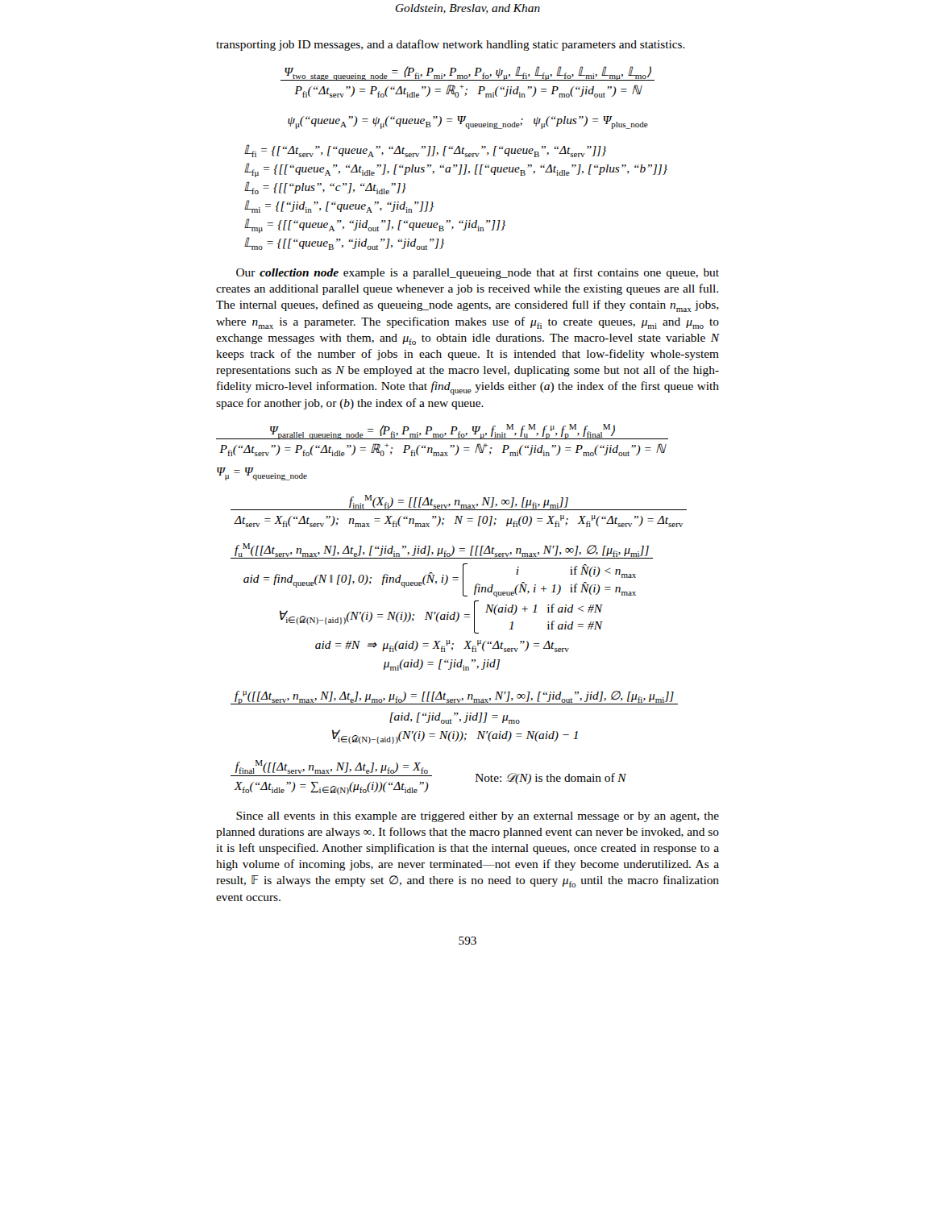Goldstein, Breslav, and Khan
transporting job ID messages, and a dataflow network handling static parameters and statistics.
Ψtwo_stage_queueing_node = ⟨Pfi, Pmi, Pmo, Pfo, ψμ, 𝕃fi, 𝕃fμ, 𝕃fo, 𝕃mi, 𝕃mμ, 𝕃mo⟩ Pfi(“Δtserv”) = Pfo(“Δtidle”) = ℝ0+; Pmi(“jidin”) = Pmo(“jidout”) = ℕ
ψμ(“queueA”) = ψμ(“queueB”) = Ψqueueing_node; ψμ(“plus”) = Ψplus_node
𝕃fi = {[“Δtserv”, [“queueA”, “Δtserv”]], [“Δtserv”, [“queueB”, “Δtserv”]]} 𝕃fμ = {[[“queueA”, “Δtidle”], [“plus”, “a”]], [[“queueB”, “Δtidle”], [“plus”, “b”]]} 𝕃fo = {[[“plus”, “c”], “Δtidle”]} 𝕃mi = {[“jidin”, [“queueA”, “jidin”]]} 𝕃mμ = {[[“queueA”, “jidout”], [“queueB”, “jidin”]]} 𝕃mo = {[[“queueB”, “jidout”], “jidout”]}
Our collection node example is a parallel_queueing_node that at first contains one queue, but creates an additional parallel queue whenever a job is received while the existing queues are all full. The internal queues, defined as queueing_node agents, are considered full if they contain nmax jobs, where nmax is a parameter. The specification makes use of μfi to create queues, μmi and μmo to exchange messages with them, and μfo to obtain idle durations. The macro-level state variable N keeps track of the number of jobs in each queue. It is intended that low-fidelity whole-system representations such as N be employed at the macro level, duplicating some but not all of the high-fidelity micro-level information. Note that findqueue yields either (a) the index of the first queue with space for another job, or (b) the index of a new queue.
Ψparallel_queueing_node = ⟨Pfi, Pmi, Pmo, Pfo, Ψμ, finitM, fuM, fpμ, fpM, ffinalM⟩ Pfi(“Δtserv”) = Pfo(“Δtidle”) = ℝ0+; Pfi(“nmax”) = ℕ+; Pmi(“jidin”) = Pmo(“jidout”) = ℕ
Ψμ = Ψqueueing_node
finitM(Xfi) = [[[Δtserv, nmax, N], ∞], [μfi, μmi]] Δtserv = Xfi(“Δtserv”); nmax = Xfi(“nmax”); N = [0]; μfi(0) = Xfiμ; Xfiμ(“Δtserv”) = Δtserv
fuM([[Δtserv, nmax, N], Δte], [“jidin”, jid], μfo) = [[[Δtserv, nmax, N′], ∞], ∅, [μfi, μmi]] aid = findqueue(N ‖ [0], 0); findqueue(N̂, i) =
| i | if N̂(i) < n max |
| find queue (N̂, i + 1) | if N̂(i) = n max |
∀i∈(𝒟(N)−{aid})(N′(i) = N(i)); N′(aid) =
| N(aid) + 1 | if aid < #N |
| 1 | if aid = #N |
aid = #N ⇒ μfi(aid) = Xfiμ; Xfiμ(“Δtserv”) = Δtserv μmi(aid) = [“jidin”, jid]
fpμ([[Δtserv, nmax, N], Δte], μmo, μfo) = [[[Δtserv, nmax, N′], ∞], [“jidout”, jid], ∅, [μfi, μmi]] [aid, [“jidout”, jid]] = μmo ∀i∈(𝒟(N)−{aid})(N′(i) = N(i)); N′(aid) = N(aid) − 1
ffinalM([[Δtserv, nmax, N], Δte], μfo) = Xfo Xfo(“Δtidle”) = ∑i∈𝒟(N)(μfo(i))(“Δtidle”) Note: 𝒟(N) is the domain of N
Since all events in this example are triggered either by an external message or by an agent, the planned durations are always ∞. It follows that the macro planned event can never be invoked, and so it is left unspecified. Another simplification is that the internal queues, once created in response to a high volume of incoming jobs, are never terminated—not even if they become underutilized. As a result, 𝔽 is always the empty set ∅, and there is no need to query μfo until the macro finalization event occurs.
593